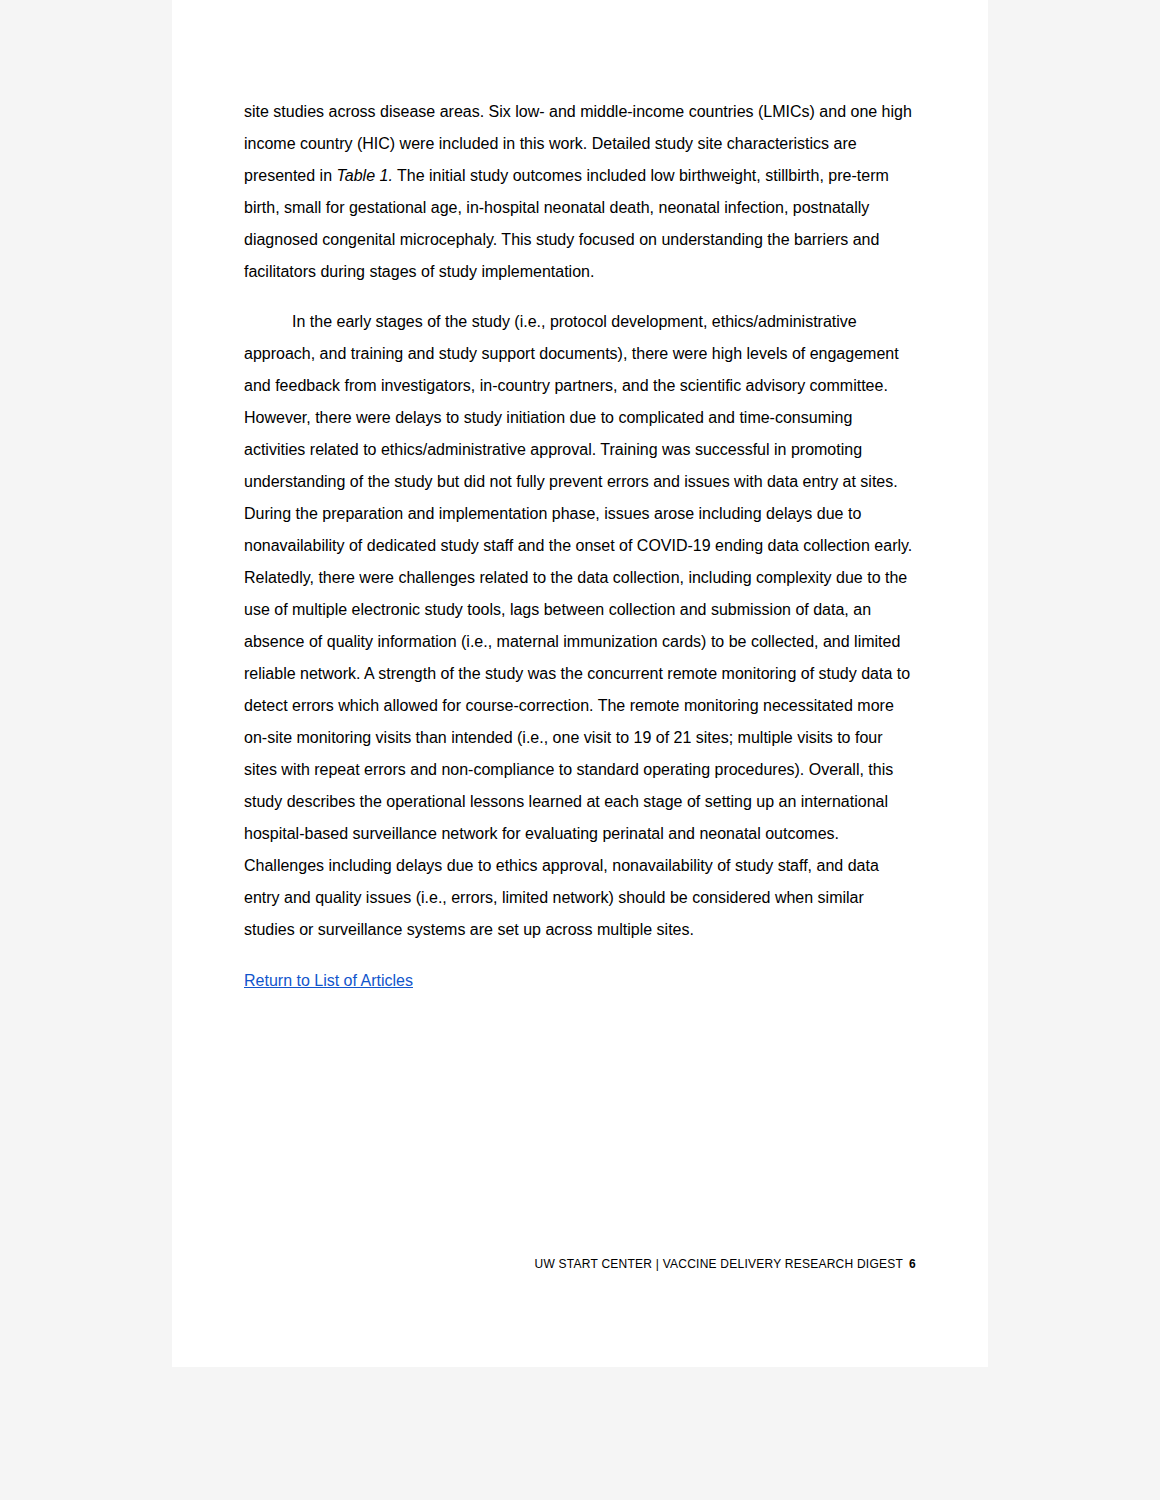site studies across disease areas. Six low- and middle-income countries (LMICs) and one high income country (HIC) were included in this work. Detailed study site characteristics are presented in Table 1. The initial study outcomes included low birthweight, stillbirth, pre-term birth, small for gestational age, in-hospital neonatal death, neonatal infection, postnatally diagnosed congenital microcephaly. This study focused on understanding the barriers and facilitators during stages of study implementation.
In the early stages of the study (i.e., protocol development, ethics/administrative approach, and training and study support documents), there were high levels of engagement and feedback from investigators, in-country partners, and the scientific advisory committee. However, there were delays to study initiation due to complicated and time-consuming activities related to ethics/administrative approval. Training was successful in promoting understanding of the study but did not fully prevent errors and issues with data entry at sites. During the preparation and implementation phase, issues arose including delays due to nonavailability of dedicated study staff and the onset of COVID-19 ending data collection early. Relatedly, there were challenges related to the data collection, including complexity due to the use of multiple electronic study tools, lags between collection and submission of data, an absence of quality information (i.e., maternal immunization cards) to be collected, and limited reliable network. A strength of the study was the concurrent remote monitoring of study data to detect errors which allowed for course-correction. The remote monitoring necessitated more on-site monitoring visits than intended (i.e., one visit to 19 of 21 sites; multiple visits to four sites with repeat errors and non-compliance to standard operating procedures). Overall, this study describes the operational lessons learned at each stage of setting up an international hospital-based surveillance network for evaluating perinatal and neonatal outcomes. Challenges including delays due to ethics approval, nonavailability of study staff, and data entry and quality issues (i.e., errors, limited network) should be considered when similar studies or surveillance systems are set up across multiple sites.
Return to List of Articles
UW START CENTER | VACCINE DELIVERY RESEARCH DIGEST6